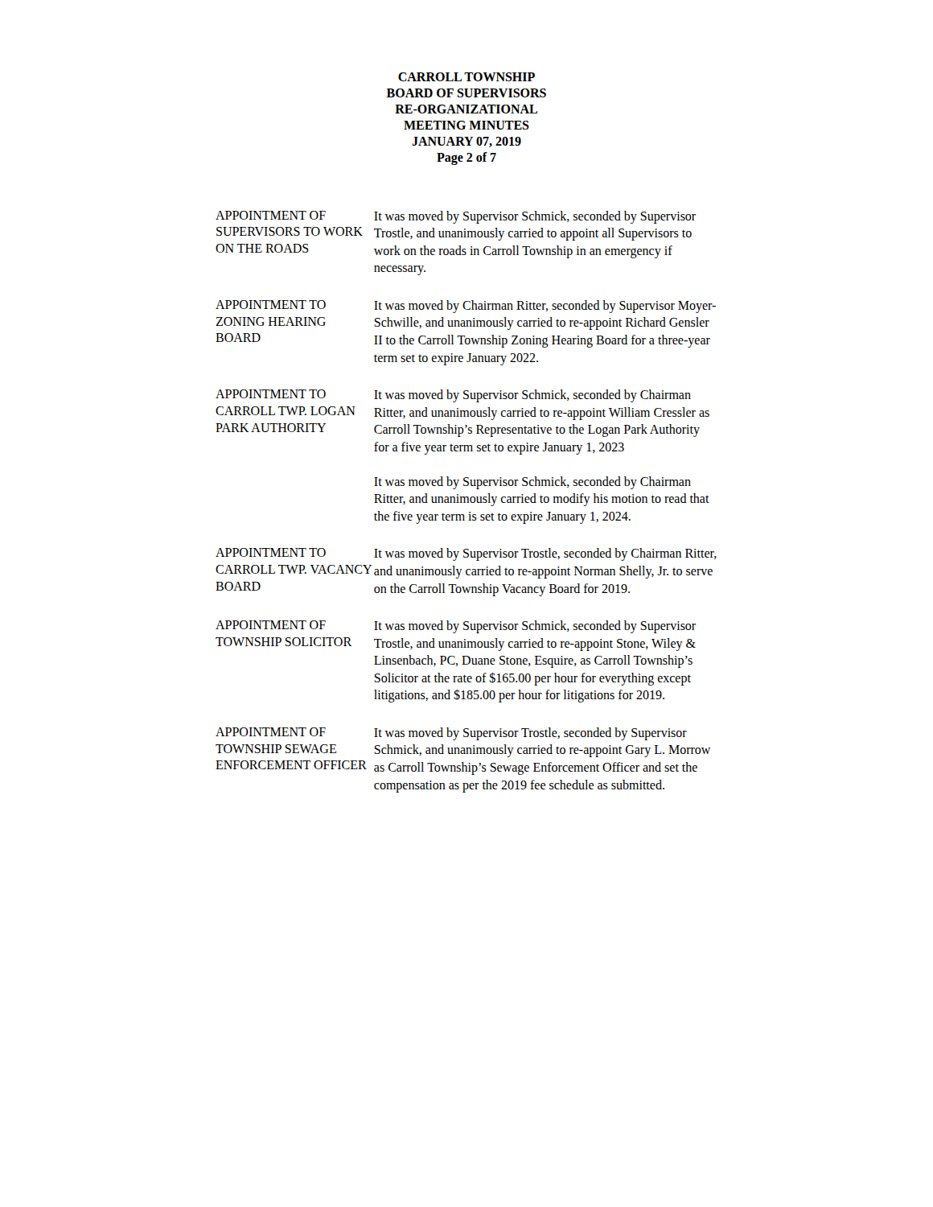Carroll Township Board of Supervisors Re-Organizational Meeting Minutes January 07, 2019 Page 2 of 7
| Appointment of Supervisors to Work on the Roads | It was moved by Supervisor Schmick, seconded by Supervisor Trostle, and unanimously carried to appoint all Supervisors to work on the roads in Carroll Township in an emergency if necessary. |
| Appointment to Zoning Hearing Board | It was moved by Chairman Ritter, seconded by Supervisor Moyer-Schwille, and unanimously carried to re-appoint Richard Gensler II to the Carroll Township Zoning Hearing Board for a three-year term set to expire January 2022. |
| Appointment to Carroll Twp. Logan Park Authority | It was moved by Supervisor Schmick, seconded by Chairman Ritter, and unanimously carried to re-appoint William Cressler as Carroll Township’s Representative to the Logan Park Authority for a five year term set to expire January 1, 2023 It was moved by Supervisor Schmick, seconded by Chairman Ritter, and unanimously carried to modify his motion to read that the five year term is set to expire January 1, 2024. |
| Appointment to Carroll Twp. Vacancy Board | It was moved by Supervisor Trostle, seconded by Chairman Ritter, and unanimously carried to re-appoint Norman Shelly, Jr. to serve on the Carroll Township Vacancy Board for 2019. |
| Appointment of Township Solicitor | It was moved by Supervisor Schmick, seconded by Supervisor Trostle, and unanimously carried to re-appoint Stone, Wiley & Linsenbach, PC, Duane Stone, Esquire, as Carroll Township’s Solicitor at the rate of $165.00 per hour for everything except litigations, and $185.00 per hour for litigations for 2019. |
| Appointment of Township Sewage Enforcement Officer | It was moved by Supervisor Trostle, seconded by Supervisor Schmick, and unanimously carried to re-appoint Gary L. Morrow as Carroll Township’s Sewage Enforcement Officer and set the compensation as per the 2019 fee schedule as submitted. |